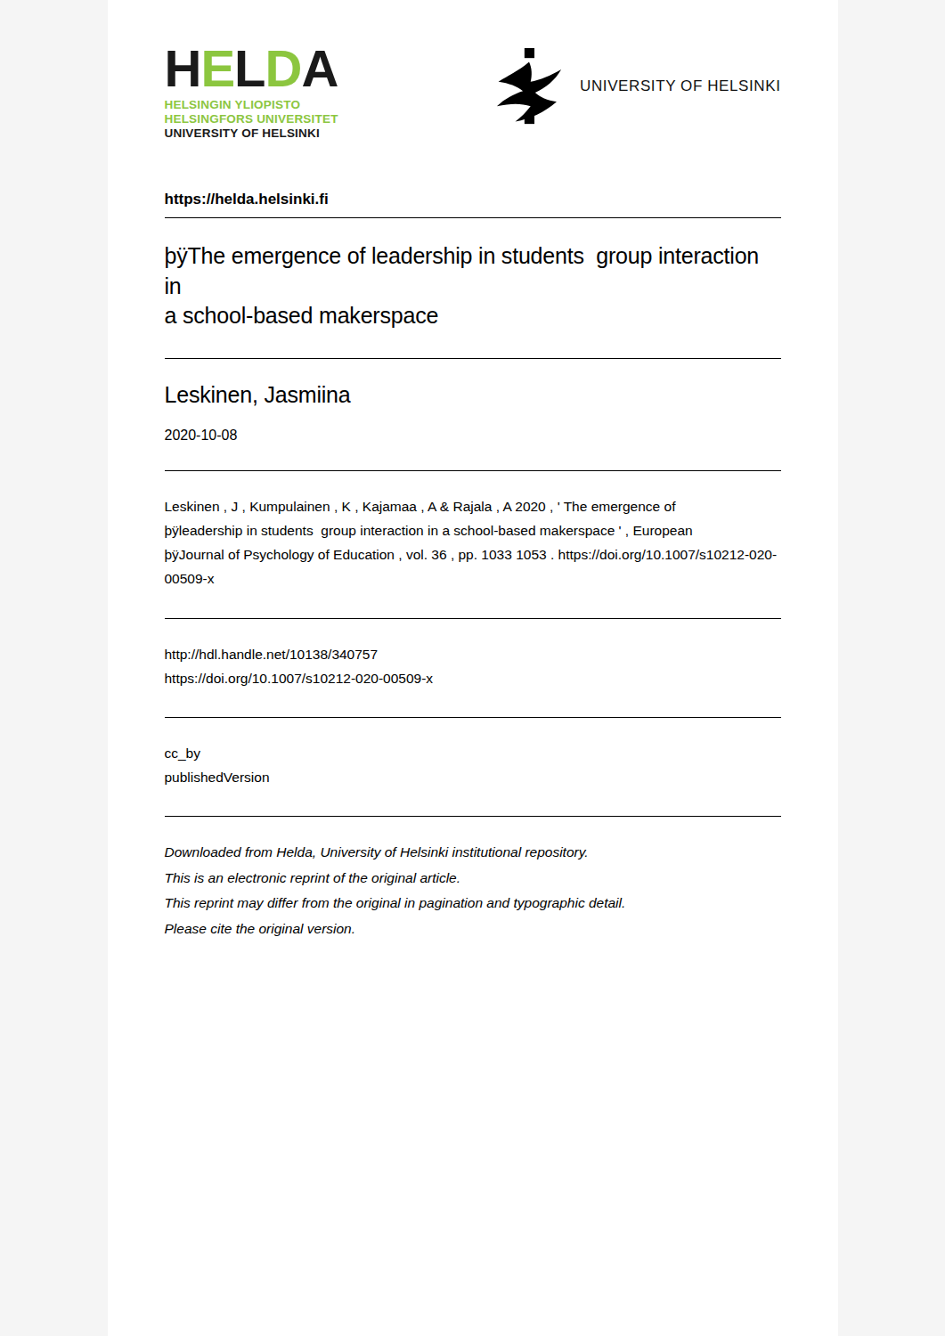HELDA
HELSINGIN YLIOPISTO
HELSINGFORS UNIVERSITET
UNIVERSITY OF HELSINKI
UNIVERSITY OF HELSINKI
https://helda.helsinki.fi
þÿThe emergence of leadership in students group interaction in
a school-based makerspace
Leskinen, Jasmiina
2020-10-08
Leskinen , J , Kumpulainen , K , Kajamaa , A & Rajala , A 2020 , ' The emergence of
þÿleadership in students group interaction in a school-based makerspace ' , European
þÿJournal of Psychology of Education , vol. 36 , pp. 1033 1053 . https://doi.org/10.1007/s10212-020-00509-x
http://hdl.handle.net/10138/340757
https://doi.org/10.1007/s10212-020-00509-x
cc_by
publishedVersion
Downloaded from Helda, University of Helsinki institutional repository.
This is an electronic reprint of the original article.
This reprint may differ from the original in pagination and typographic detail.
Please cite the original version.